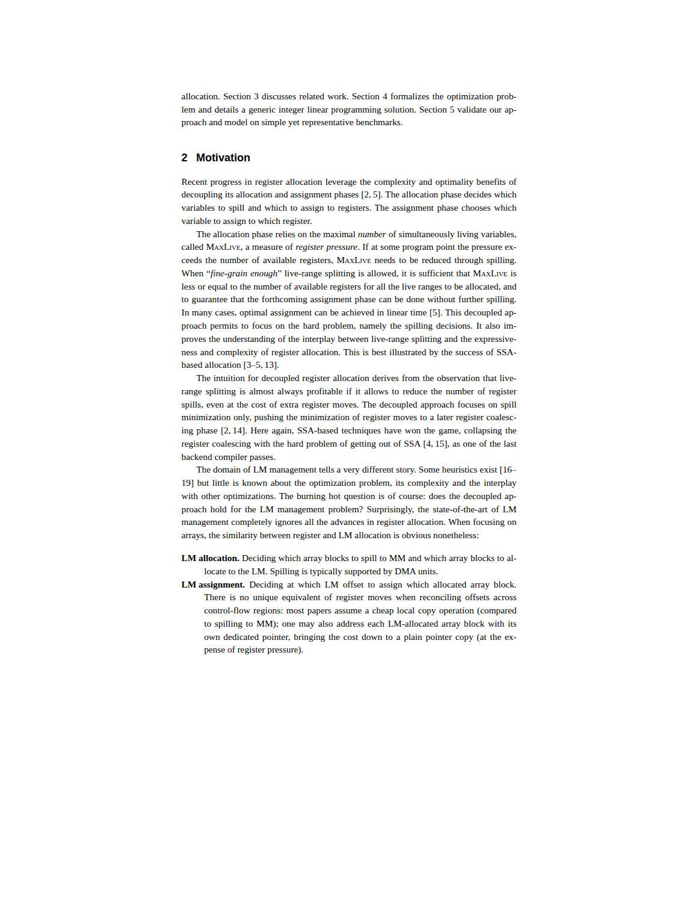allocation. Section 3 discusses related work. Section 4 formalizes the optimization problem and details a generic integer linear programming solution. Section 5 validate our approach and model on simple yet representative benchmarks.
2 Motivation
Recent progress in register allocation leverage the complexity and optimality benefits of decoupling its allocation and assignment phases [2, 5]. The allocation phase decides which variables to spill and which to assign to registers. The assignment phase chooses which variable to assign to which register.
The allocation phase relies on the maximal number of simultaneously living variables, called MaxLive, a measure of register pressure. If at some program point the pressure exceeds the number of available registers, MaxLive needs to be reduced through spilling. When “fine-grain enough” live-range splitting is allowed, it is sufficient that MaxLive is less or equal to the number of available registers for all the live ranges to be allocated, and to guarantee that the forthcoming assignment phase can be done without further spilling. In many cases, optimal assignment can be achieved in linear time [5]. This decoupled approach permits to focus on the hard problem, namely the spilling decisions. It also improves the understanding of the interplay between live-range splitting and the expressiveness and complexity of register allocation. This is best illustrated by the success of SSA-based allocation [3–5, 13].
The intuition for decoupled register allocation derives from the observation that live-range splitting is almost always profitable if it allows to reduce the number of register spills, even at the cost of extra register moves. The decoupled approach focuses on spill minimization only, pushing the minimization of register moves to a later register coalescing phase [2, 14]. Here again, SSA-based techniques have won the game, collapsing the register coalescing with the hard problem of getting out of SSA [4, 15], as one of the last backend compiler passes.
The domain of LM management tells a very different story. Some heuristics exist [16–19] but little is known about the optimization problem, its complexity and the interplay with other optimizations. The burning hot question is of course: does the decoupled approach hold for the LM management problem? Surprisingly, the state-of-the-art of LM management completely ignores all the advances in register allocation. When focusing on arrays, the similarity between register and LM allocation is obvious nonetheless:
LM allocation.
Deciding which array blocks to spill to MM and which array blocks to allocate to the LM. Spilling is typically supported by DMA units.
LM assignment.
Deciding at which LM offset to assign which allocated array block. There is no unique equivalent of register moves when reconciling offsets across control-flow regions: most papers assume a cheap local copy operation (compared to spilling to MM); one may also address each LM-allocated array block with its own dedicated pointer, bringing the cost down to a plain pointer copy (at the expense of register pressure).